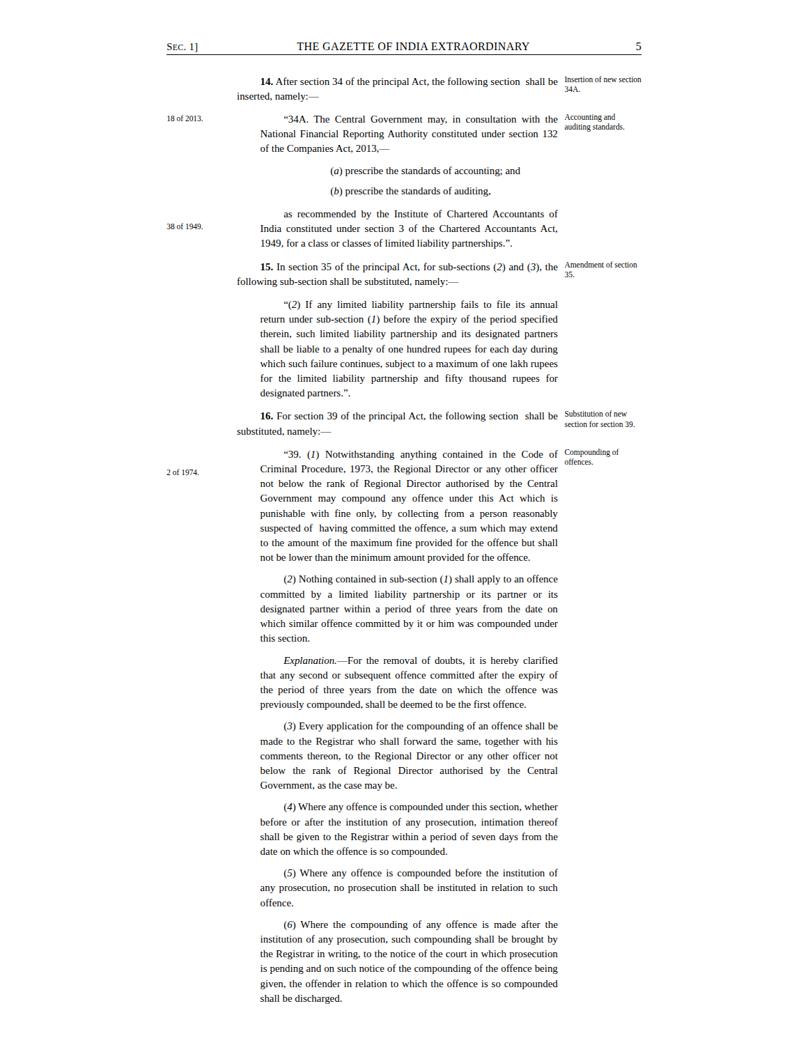SEC. 1]
THE GAZETTE OF INDIA EXTRAORDINARY
5
Insertion of new section 34A.
14. After section 34 of the principal Act, the following section shall be inserted, namely:—
18 of 2013.
Accounting and auditing standards.
“34A. The Central Government may, in consultation with the National Financial Reporting Authority constituted under section 132 of the Companies Act, 2013,—
(a) prescribe the standards of accounting; and
(b) prescribe the standards of auditing,
38 of 1949.
as recommended by the Institute of Chartered Accountants of India constituted under section 3 of the Chartered Accountants Act, 1949, for a class or classes of limited liability partnerships.”.
Amendment of section 35.
15. In section 35 of the principal Act, for sub-sections (2) and (3), the following sub-section shall be substituted, namely:—
“(2) If any limited liability partnership fails to file its annual return under sub-section (1) before the expiry of the period specified therein, such limited liability partnership and its designated partners shall be liable to a penalty of one hundred rupees for each day during which such failure continues, subject to a maximum of one lakh rupees for the limited liability partnership and fifty thousand rupees for designated partners.”.
Substitution of new section for section 39.
16. For section 39 of the principal Act, the following section shall be substituted, namely:—
2 of 1974.
Compounding of offences.
“39. (1) Notwithstanding anything contained in the Code of Criminal Procedure, 1973, the Regional Director or any other officer not below the rank of Regional Director authorised by the Central Government may compound any offence under this Act which is punishable with fine only, by collecting from a person reasonably suspected of having committed the offence, a sum which may extend to the amount of the maximum fine provided for the offence but shall not be lower than the minimum amount provided for the offence.
(2) Nothing contained in sub-section (1) shall apply to an offence committed by a limited liability partnership or its partner or its designated partner within a period of three years from the date on which similar offence committed by it or him was compounded under this section.
Explanation.—For the removal of doubts, it is hereby clarified that any second or subsequent offence committed after the expiry of the period of three years from the date on which the offence was previously compounded, shall be deemed to be the first offence.
(3) Every application for the compounding of an offence shall be made to the Registrar who shall forward the same, together with his comments thereon, to the Regional Director or any other officer not below the rank of Regional Director authorised by the Central Government, as the case may be.
(4) Where any offence is compounded under this section, whether before or after the institution of any prosecution, intimation thereof shall be given to the Registrar within a period of seven days from the date on which the offence is so compounded.
(5) Where any offence is compounded before the institution of any prosecution, no prosecution shall be instituted in relation to such offence.
(6) Where the compounding of any offence is made after the institution of any prosecution, such compounding shall be brought by the Registrar in writing, to the notice of the court in which prosecution is pending and on such notice of the compounding of the offence being given, the offender in relation to which the offence is so compounded shall be discharged.